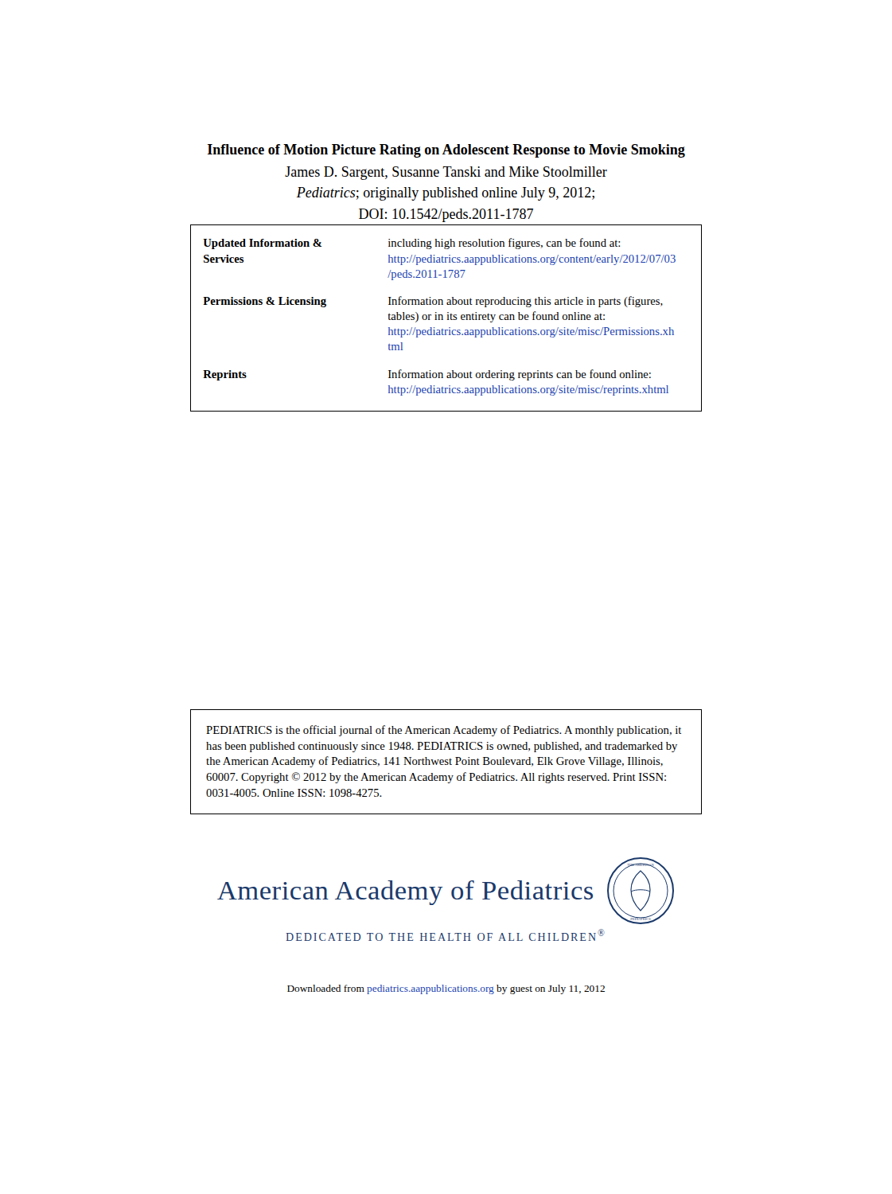Influence of Motion Picture Rating on Adolescent Response to Movie Smoking
James D. Sargent, Susanne Tanski and Mike Stoolmiller
Pediatrics; originally published online July 9, 2012;
DOI: 10.1542/peds.2011-1787
| Updated Information & Services | including high resolution figures, can be found at: http://pediatrics.aappublications.org/content/early/2012/07/03 /peds.2011-1787 |
| Permissions & Licensing | Information about reproducing this article in parts (figures, tables) or in its entirety can be found online at: http://pediatrics.aappublications.org/site/misc/Permissions.xh tml |
| Reprints | Information about ordering reprints can be found online: http://pediatrics.aappublications.org/site/misc/reprints.xhtml |
PEDIATRICS is the official journal of the American Academy of Pediatrics. A monthly publication, it has been published continuously since 1948. PEDIATRICS is owned, published, and trademarked by the American Academy of Pediatrics, 141 Northwest Point Boulevard, Elk Grove Village, Illinois, 60007. Copyright © 2012 by the American Academy of Pediatrics. All rights reserved. Print ISSN: 0031-4005. Online ISSN: 1098-4275.
American Academy of Pediatrics THE AMERICAN PEDIATRICS
DEDICATED TO THE HEALTH OF ALL CHILDREN®
Downloaded from pediatrics.aappublications.org by guest on July 11, 2012